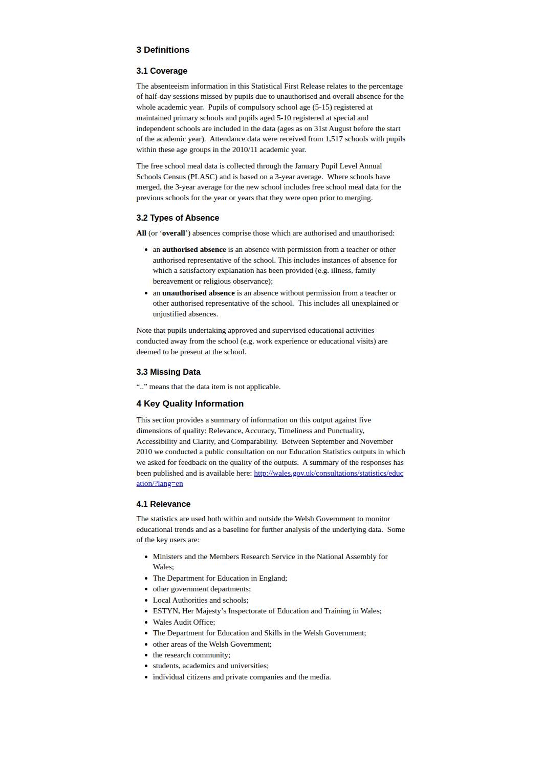3 Definitions
3.1 Coverage
The absenteeism information in this Statistical First Release relates to the percentage of half-day sessions missed by pupils due to unauthorised and overall absence for the whole academic year. Pupils of compulsory school age (5-15) registered at maintained primary schools and pupils aged 5-10 registered at special and independent schools are included in the data (ages as on 31st August before the start of the academic year). Attendance data were received from 1,517 schools with pupils within these age groups in the 2010/11 academic year.
The free school meal data is collected through the January Pupil Level Annual Schools Census (PLASC) and is based on a 3-year average. Where schools have merged, the 3-year average for the new school includes free school meal data for the previous schools for the year or years that they were open prior to merging.
3.2 Types of Absence
All (or ‘overall’) absences comprise those which are authorised and unauthorised:
an authorised absence is an absence with permission from a teacher or other authorised representative of the school. This includes instances of absence for which a satisfactory explanation has been provided (e.g. illness, family bereavement or religious observance);
an unauthorised absence is an absence without permission from a teacher or other authorised representative of the school. This includes all unexplained or unjustified absences.
Note that pupils undertaking approved and supervised educational activities conducted away from the school (e.g. work experience or educational visits) are deemed to be present at the school.
3.3 Missing Data
“..” means that the data item is not applicable.
4 Key Quality Information
This section provides a summary of information on this output against five dimensions of quality: Relevance, Accuracy, Timeliness and Punctuality, Accessibility and Clarity, and Comparability. Between September and November 2010 we conducted a public consultation on our Education Statistics outputs in which we asked for feedback on the quality of the outputs. A summary of the responses has been published and is available here: http://wales.gov.uk/consultations/statistics/education/?lang=en
4.1 Relevance
The statistics are used both within and outside the Welsh Government to monitor educational trends and as a baseline for further analysis of the underlying data. Some of the key users are:
Ministers and the Members Research Service in the National Assembly for Wales;
The Department for Education in England;
other government departments;
Local Authorities and schools;
ESTYN, Her Majesty’s Inspectorate of Education and Training in Wales;
Wales Audit Office;
The Department for Education and Skills in the Welsh Government;
other areas of the Welsh Government;
the research community;
students, academics and universities;
individual citizens and private companies and the media.